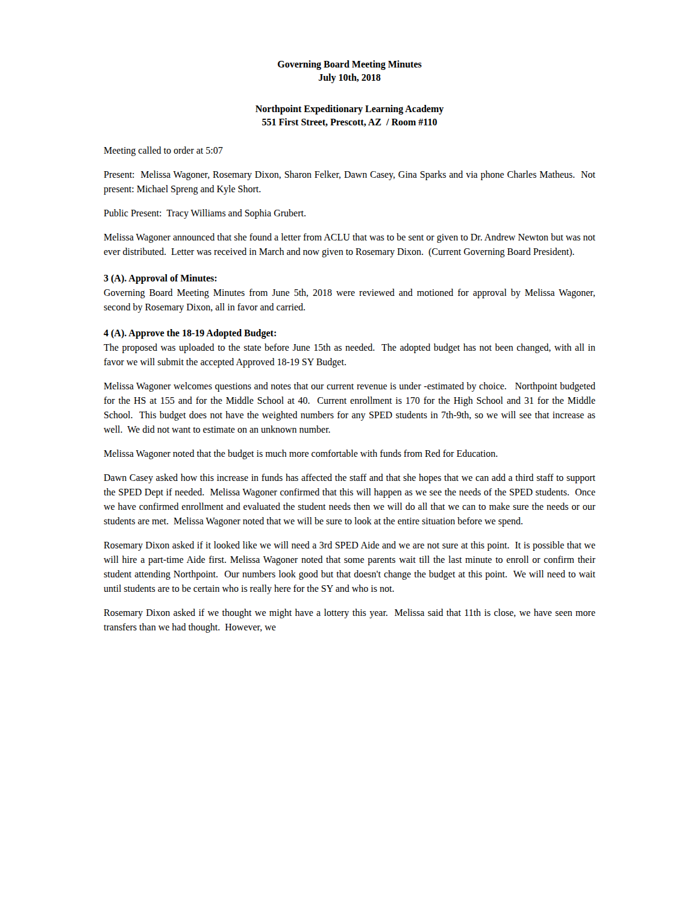Governing Board Meeting Minutes
July 10th, 2018
Northpoint Expeditionary Learning Academy
551 First Street, Prescott, AZ / Room #110
Meeting called to order at 5:07
Present: Melissa Wagoner, Rosemary Dixon, Sharon Felker, Dawn Casey, Gina Sparks and via phone Charles Matheus. Not present: Michael Spreng and Kyle Short.
Public Present: Tracy Williams and Sophia Grubert.
Melissa Wagoner announced that she found a letter from ACLU that was to be sent or given to Dr. Andrew Newton but was not ever distributed. Letter was received in March and now given to Rosemary Dixon. (Current Governing Board President).
3 (A). Approval of Minutes:
Governing Board Meeting Minutes from June 5th, 2018 were reviewed and motioned for approval by Melissa Wagoner, second by Rosemary Dixon, all in favor and carried.
4 (A). Approve the 18-19 Adopted Budget:
The proposed was uploaded to the state before June 15th as needed. The adopted budget has not been changed, with all in favor we will submit the accepted Approved 18-19 SY Budget.
Melissa Wagoner welcomes questions and notes that our current revenue is under -estimated by choice. Northpoint budgeted for the HS at 155 and for the Middle School at 40. Current enrollment is 170 for the High School and 31 for the Middle School. This budget does not have the weighted numbers for any SPED students in 7th-9th, so we will see that increase as well. We did not want to estimate on an unknown number.
Melissa Wagoner noted that the budget is much more comfortable with funds from Red for Education.
Dawn Casey asked how this increase in funds has affected the staff and that she hopes that we can add a third staff to support the SPED Dept if needed. Melissa Wagoner confirmed that this will happen as we see the needs of the SPED students. Once we have confirmed enrollment and evaluated the student needs then we will do all that we can to make sure the needs or our students are met. Melissa Wagoner noted that we will be sure to look at the entire situation before we spend.
Rosemary Dixon asked if it looked like we will need a 3rd SPED Aide and we are not sure at this point. It is possible that we will hire a part-time Aide first. Melissa Wagoner noted that some parents wait till the last minute to enroll or confirm their student attending Northpoint. Our numbers look good but that doesn't change the budget at this point. We will need to wait until students are to be certain who is really here for the SY and who is not.
Rosemary Dixon asked if we thought we might have a lottery this year. Melissa said that 11th is close, we have seen more transfers than we had thought. However, we